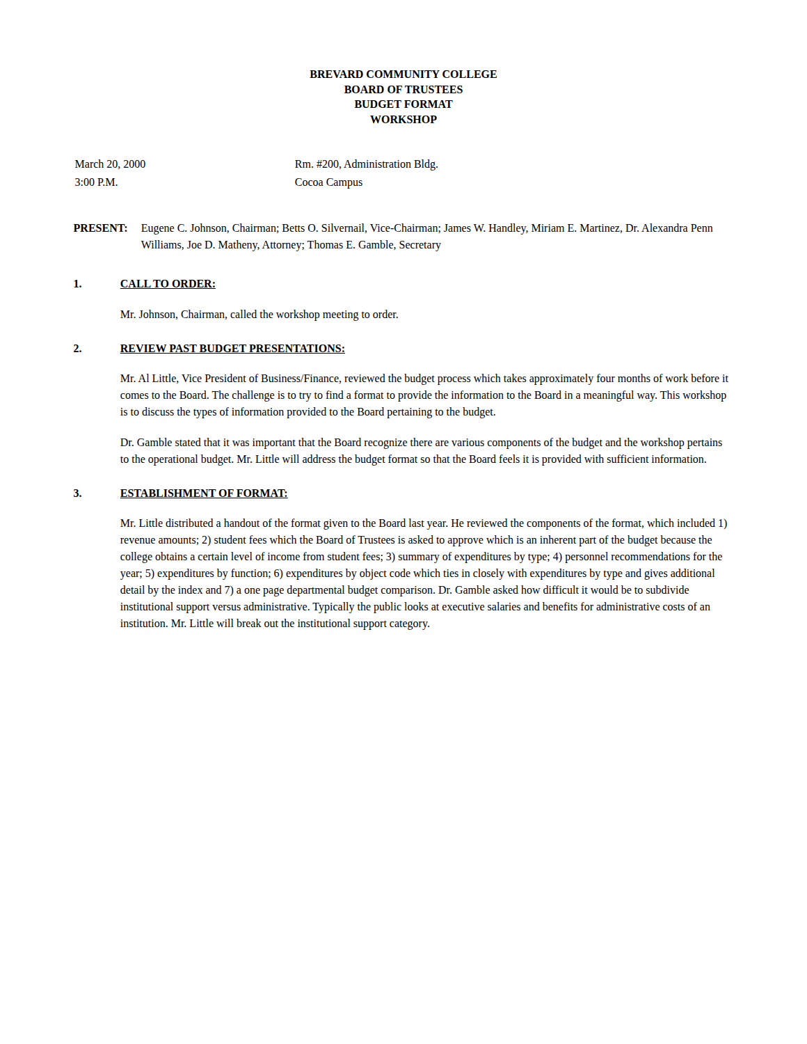BREVARD COMMUNITY COLLEGE
BOARD OF TRUSTEES
BUDGET FORMAT
WORKSHOP
| March 20, 2000 | Rm. #200, Administration Bldg. |
| 3:00 P.M. | Cocoa Campus |
| PRESENT: | Eugene C. Johnson, Chairman; Betts O. Silvernail, Vice-Chairman; James W. Handley, Miriam E. Martinez, Dr. Alexandra Penn Williams, Joe D. Matheny, Attorney; Thomas E. Gamble, Secretary |
| 1. | CALL TO ORDER: |
Mr. Johnson, Chairman, called the workshop meeting to order.
| 2. | REVIEW PAST BUDGET PRESENTATIONS: |
Mr. Al Little, Vice President of Business/Finance, reviewed the budget process which takes approximately four months of work before it comes to the Board. The challenge is to try to find a format to provide the information to the Board in a meaningful way. This workshop is to discuss the types of information provided to the Board pertaining to the budget.
Dr. Gamble stated that it was important that the Board recognize there are various components of the budget and the workshop pertains to the operational budget. Mr. Little will address the budget format so that the Board feels it is provided with sufficient information.
| 3. | ESTABLISHMENT OF FORMAT: |
Mr. Little distributed a handout of the format given to the Board last year. He reviewed the components of the format, which included 1) revenue amounts; 2) student fees which the Board of Trustees is asked to approve which is an inherent part of the budget because the college obtains a certain level of income from student fees; 3) summary of expenditures by type; 4) personnel recommendations for the year; 5) expenditures by function; 6) expenditures by object code which ties in closely with expenditures by type and gives additional detail by the index and 7) a one page departmental budget comparison. Dr. Gamble asked how difficult it would be to subdivide institutional support versus administrative. Typically the public looks at executive salaries and benefits for administrative costs of an institution. Mr. Little will break out the institutional support category.